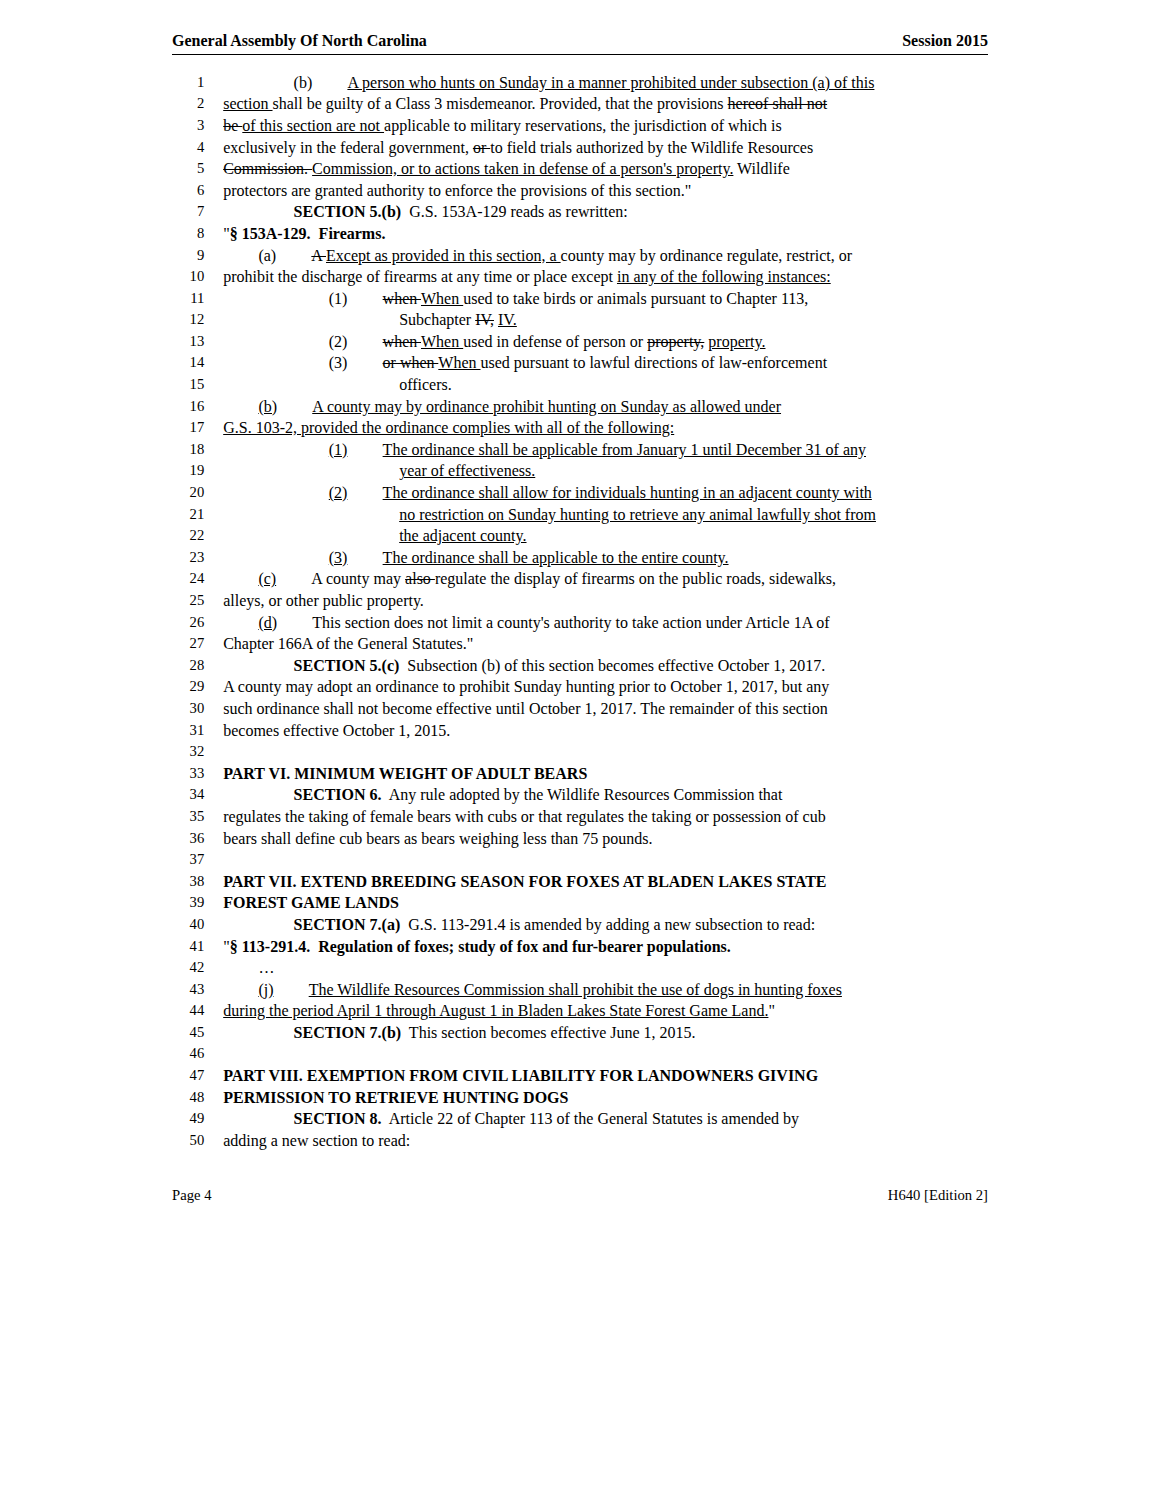General Assembly Of North Carolina
Session 2015
(b) A person who hunts on Sunday in a manner prohibited under subsection (a) of this
section shall be guilty of a Class 3 misdemeanor. Provided, that the provisions hereof shall not
be of this section are not applicable to military reservations, the jurisdiction of which is
exclusively in the federal government, or to field trials authorized by the Wildlife Resources
Commission. Commission, or to actions taken in defense of a person's property. Wildlife
protectors are granted authority to enforce the provisions of this section."
SECTION 5.(b) G.S. 153A-129 reads as rewritten:
"§ 153A-129. Firearms.
(a) A Except as provided in this section, a county may by ordinance regulate, restrict, or
prohibit the discharge of firearms at any time or place except in any of the following instances:
(1) when When used to take birds or animals pursuant to Chapter 113,
Subchapter IV, IV.
(2) when When used in defense of person or property, property.
(3) or when When used pursuant to lawful directions of law-enforcement
officers.
(b) A county may by ordinance prohibit hunting on Sunday as allowed under
G.S. 103-2, provided the ordinance complies with all of the following:
(1) The ordinance shall be applicable from January 1 until December 31 of any
year of effectiveness.
(2) The ordinance shall allow for individuals hunting in an adjacent county with
no restriction on Sunday hunting to retrieve any animal lawfully shot from
the adjacent county.
(3) The ordinance shall be applicable to the entire county.
(c) A county may also regulate the display of firearms on the public roads, sidewalks,
alleys, or other public property.
(d) This section does not limit a county's authority to take action under Article 1A of
Chapter 166A of the General Statutes."
SECTION 5.(c) Subsection (b) of this section becomes effective October 1, 2017.
A county may adopt an ordinance to prohibit Sunday hunting prior to October 1, 2017, but any
such ordinance shall not become effective until October 1, 2017. The remainder of this section
becomes effective October 1, 2015.
PART VI. MINIMUM WEIGHT OF ADULT BEARS
SECTION 6. Any rule adopted by the Wildlife Resources Commission that
regulates the taking of female bears with cubs or that regulates the taking or possession of cub
bears shall define cub bears as bears weighing less than 75 pounds.
PART VII. EXTEND BREEDING SEASON FOR FOXES AT BLADEN LAKES STATE
FOREST GAME LANDS
SECTION 7.(a) G.S. 113-291.4 is amended by adding a new subsection to read:
"§ 113-291.4. Regulation of foxes; study of fox and fur-bearer populations.
…
(j) The Wildlife Resources Commission shall prohibit the use of dogs in hunting foxes
during the period April 1 through August 1 in Bladen Lakes State Forest Game Land."
SECTION 7.(b) This section becomes effective June 1, 2015.
PART VIII. EXEMPTION FROM CIVIL LIABILITY FOR LANDOWNERS GIVING
PERMISSION TO RETRIEVE HUNTING DOGS
SECTION 8. Article 22 of Chapter 113 of the General Statutes is amended by
adding a new section to read:
Page 4
H640 [Edition 2]